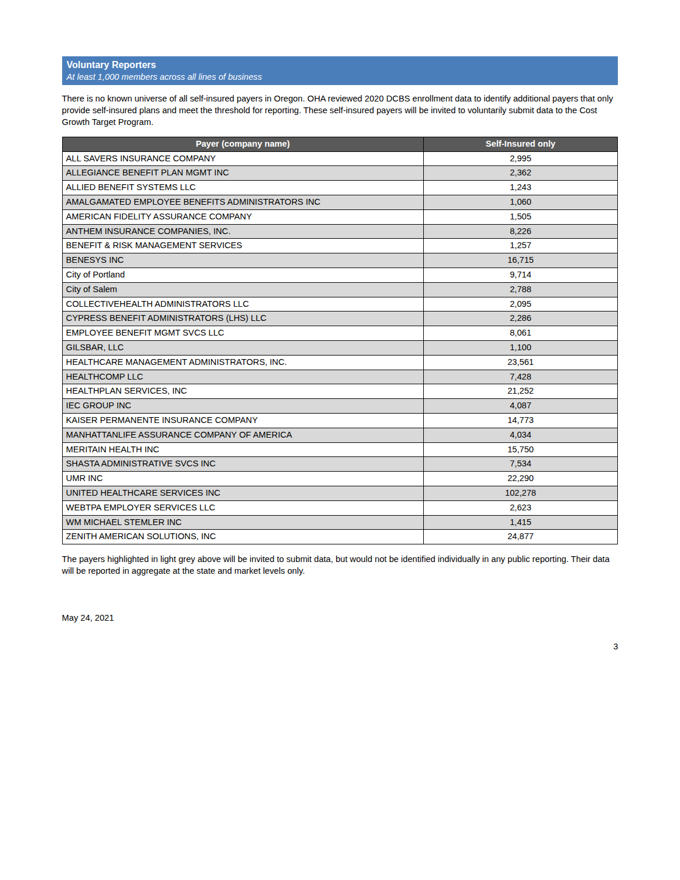Voluntary Reporters
At least 1,000 members across all lines of business
There is no known universe of all self-insured payers in Oregon. OHA reviewed 2020 DCBS enrollment data to identify additional payers that only provide self-insured plans and meet the threshold for reporting. These self-insured payers will be invited to voluntarily submit data to the Cost Growth Target Program.
| Payer (company name) | Self-Insured only |
| --- | --- |
| ALL SAVERS INSURANCE COMPANY | 2,995 |
| ALLEGIANCE BENEFIT PLAN MGMT INC | 2,362 |
| ALLIED BENEFIT SYSTEMS LLC | 1,243 |
| AMALGAMATED EMPLOYEE BENEFITS ADMINISTRATORS INC | 1,060 |
| AMERICAN FIDELITY ASSURANCE COMPANY | 1,505 |
| ANTHEM INSURANCE COMPANIES, INC. | 8,226 |
| BENEFIT & RISK MANAGEMENT SERVICES | 1,257 |
| BENESYS INC | 16,715 |
| City of Portland | 9,714 |
| City of Salem | 2,788 |
| COLLECTIVEHEALTH ADMINISTRATORS LLC | 2,095 |
| CYPRESS BENEFIT ADMINISTRATORS (LHS) LLC | 2,286 |
| EMPLOYEE BENEFIT MGMT SVCS LLC | 8,061 |
| GILSBAR, LLC | 1,100 |
| HEALTHCARE MANAGEMENT ADMINISTRATORS, INC. | 23,561 |
| HEALTHCOMP LLC | 7,428 |
| HEALTHPLAN SERVICES, INC | 21,252 |
| IEC GROUP INC | 4,087 |
| KAISER PERMANENTE INSURANCE COMPANY | 14,773 |
| MANHATTANLIFE ASSURANCE COMPANY OF AMERICA | 4,034 |
| MERITAIN HEALTH INC | 15,750 |
| SHASTA ADMINISTRATIVE SVCS INC | 7,534 |
| UMR INC | 22,290 |
| UNITED HEALTHCARE SERVICES INC | 102,278 |
| WEBTPA EMPLOYER SERVICES LLC | 2,623 |
| WM MICHAEL STEMLER INC | 1,415 |
| ZENITH AMERICAN SOLUTIONS, INC | 24,877 |
The payers highlighted in light grey above will be invited to submit data, but would not be identified individually in any public reporting. Their data will be reported in aggregate at the state and market levels only.
May 24, 2021
3